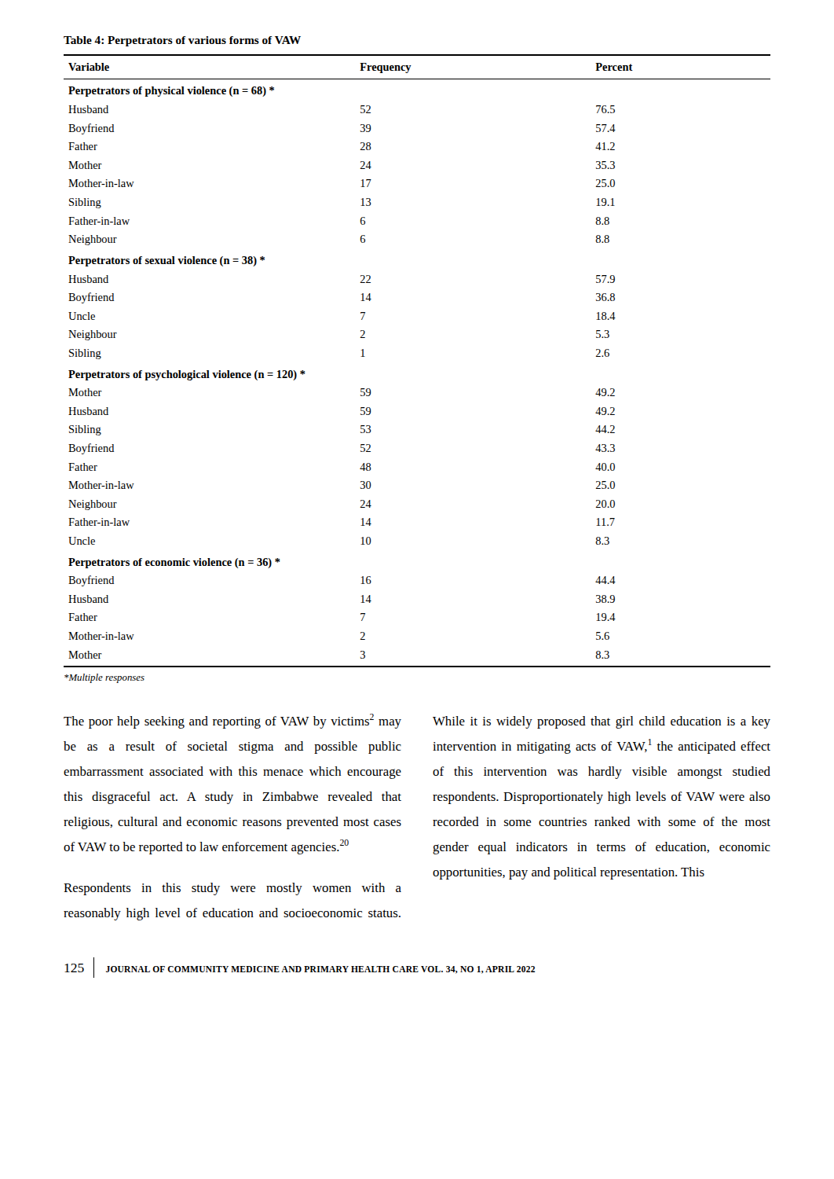Table 4: Perpetrators of various forms of VAW
| Variable | Frequency | Percent |
| --- | --- | --- |
| Perpetrators of physical violence (n = 68) * |
| Husband | 52 | 76.5 |
| Boyfriend | 39 | 57.4 |
| Father | 28 | 41.2 |
| Mother | 24 | 35.3 |
| Mother-in-law | 17 | 25.0 |
| Sibling | 13 | 19.1 |
| Father-in-law | 6 | 8.8 |
| Neighbour | 6 | 8.8 |
| Perpetrators of sexual violence (n = 38) * |
| Husband | 22 | 57.9 |
| Boyfriend | 14 | 36.8 |
| Uncle | 7 | 18.4 |
| Neighbour | 2 | 5.3 |
| Sibling | 1 | 2.6 |
| Perpetrators of psychological violence (n = 120) * |
| Mother | 59 | 49.2 |
| Husband | 59 | 49.2 |
| Sibling | 53 | 44.2 |
| Boyfriend | 52 | 43.3 |
| Father | 48 | 40.0 |
| Mother-in-law | 30 | 25.0 |
| Neighbour | 24 | 20.0 |
| Father-in-law | 14 | 11.7 |
| Uncle | 10 | 8.3 |
| Perpetrators of economic violence (n = 36) * |
| Boyfriend | 16 | 44.4 |
| Husband | 14 | 38.9 |
| Father | 7 | 19.4 |
| Mother-in-law | 2 | 5.6 |
| Mother | 3 | 8.3 |
*Multiple responses
The poor help seeking and reporting of VAW by victims2 may be as a result of societal stigma and possible public embarrassment associated with this menace which encourage this disgraceful act. A study in Zimbabwe revealed that religious, cultural and economic reasons prevented most cases of VAW to be reported to law enforcement agencies.20
Respondents in this study were mostly women with a reasonably high level of education and socioeconomic status. While it is widely proposed that girl child education is a key intervention in mitigating acts of VAW,1 the anticipated effect of this intervention was hardly visible amongst studied respondents. Disproportionately high levels of VAW were also recorded in some countries ranked with some of the most gender equal indicators in terms of education, economic opportunities, pay and political representation. This
125
JOURNAL OF COMMUNITY MEDICINE AND PRIMARY HEALTH CARE VOL. 34, NO 1, APRIL 2022